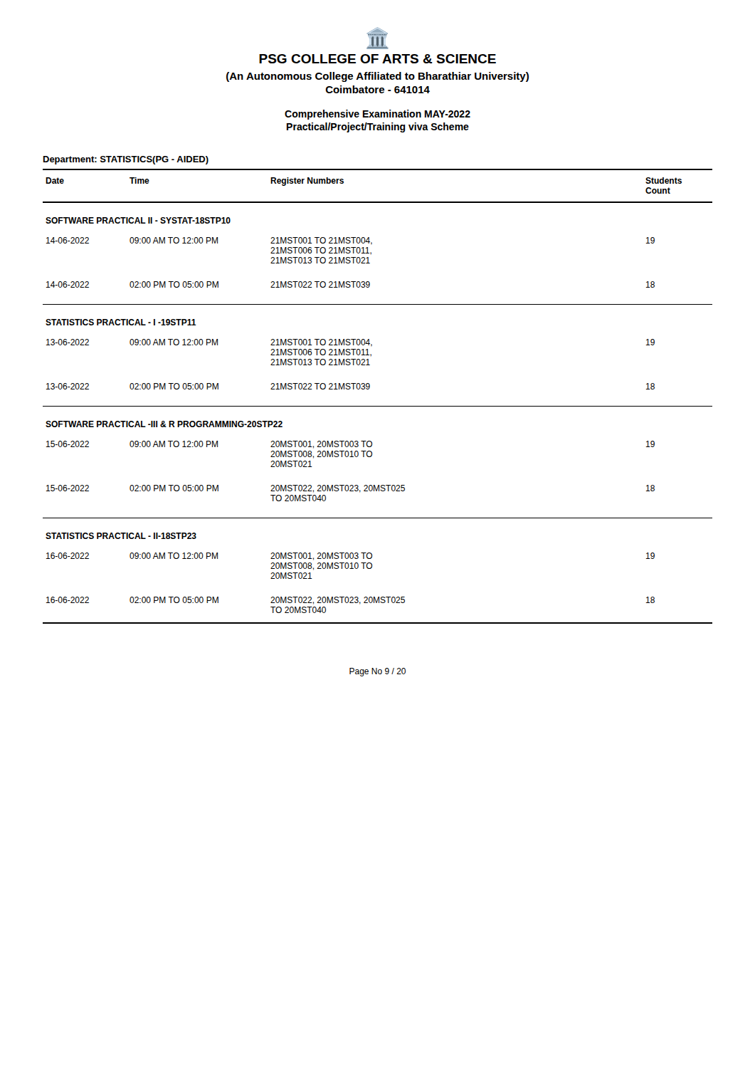🏛️
PSG COLLEGE OF ARTS & SCIENCE
(An Autonomous College Affiliated to Bharathiar University)
Coimbatore - 641014
Comprehensive Examination MAY-2022
Practical/Project/Training viva Scheme
Department: STATISTICS(PG - AIDED)
| Date | Time | Register Numbers | Students Count |
| --- | --- | --- | --- |
| SOFTWARE PRACTICAL II - SYSTAT-18STP10 |
| 14-06-2022 | 09:00 AM TO 12:00 PM | 21MST001 TO 21MST004, 21MST006 TO 21MST011, 21MST013 TO 21MST021 | 19 |
| 14-06-2022 | 02:00 PM TO 05:00 PM | 21MST022 TO 21MST039 | 18 |
| STATISTICS PRACTICAL - I -19STP11 |
| 13-06-2022 | 09:00 AM TO 12:00 PM | 21MST001 TO 21MST004, 21MST006 TO 21MST011, 21MST013 TO 21MST021 | 19 |
| 13-06-2022 | 02:00 PM TO 05:00 PM | 21MST022 TO 21MST039 | 18 |
| SOFTWARE PRACTICAL -III & R PROGRAMMING-20STP22 |
| 15-06-2022 | 09:00 AM TO 12:00 PM | 20MST001, 20MST003 TO 20MST008, 20MST010 TO 20MST021 | 19 |
| 15-06-2022 | 02:00 PM TO 05:00 PM | 20MST022, 20MST023, 20MST025 TO 20MST040 | 18 |
| STATISTICS PRACTICAL - II-18STP23 |
| 16-06-2022 | 09:00 AM TO 12:00 PM | 20MST001, 20MST003 TO 20MST008, 20MST010 TO 20MST021 | 19 |
| 16-06-2022 | 02:00 PM TO 05:00 PM | 20MST022, 20MST023, 20MST025 TO 20MST040 | 18 |
Page No 9 / 20